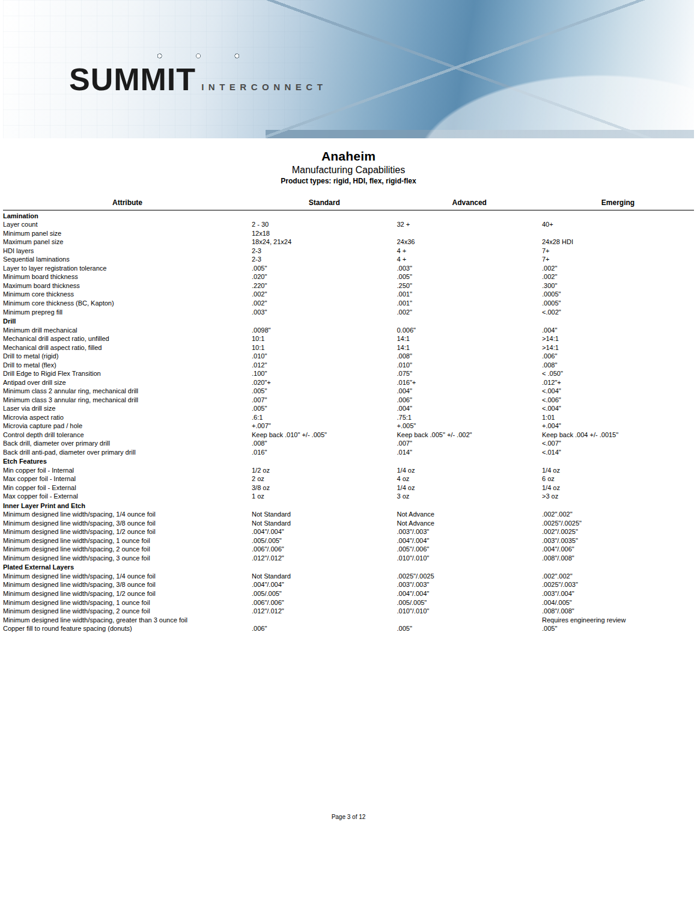SUMMIT INTERCONNECT
Anaheim
Manufacturing Capabilities
Product types: rigid, HDI, flex, rigid-flex
| Attribute | Standard | Advanced | Emerging |
| --- | --- | --- | --- |
| Lamination |
| Layer count | 2 - 30 | 32 + | 40+ |
| Minimum panel size | 12x18 | | |
| Maximum panel size | 18x24, 21x24 | 24x36 | 24x28 HDI |
| HDI layers | 2-3 | 4 + | 7+ |
| Sequential laminations | 2-3 | 4 + | 7+ |
| Layer to layer registration tolerance | .005" | .003" | .002" |
| Minimum board thickness | .020" | .005" | .002" |
| Maximum board thickness | .220" | .250" | .300" |
| Minimum core thickness | .002" | .001" | .0005" |
| Minimum core thickness (BC, Kapton) | .002" | .001" | .0005" |
| Minimum prepreg fill | .003" | .002" | <.002" |
| Drill |
| Minimum drill mechanical | .0098" | 0.006" | .004" |
| Mechanical drill aspect ratio, unfilled | 10:1 | 14:1 | >14:1 |
| Mechanical drill aspect ratio, filled | 10:1 | 14:1 | >14:1 |
| Drill to metal (rigid) | .010" | .008" | .006" |
| Drill to metal (flex) | .012" | .010" | .008" |
| Drill Edge to Rigid Flex Transition | .100" | .075" | < .050" |
| Antipad over drill size | .020"+ | .016"+ | .012"+ |
| Minimum class 2 annular ring, mechanical drill | .005" | .004" | <.004" |
| Minimum class 3 annular ring, mechanical drill | .007" | .006" | <.006" |
| Laser via drill size | .005" | .004" | <.004" |
| Microvia aspect ratio | .6:1 | .75:1 | 1:01 |
| Microvia capture pad / hole | +.007" | +.005" | +.004" |
| Control depth drill tolerance | Keep back .010" +/- .005" | Keep back .005" +/- .002" | Keep back .004 +/- .0015" |
| Back drill, diameter over primary drill | .008" | .007" | <.007" |
| Back drill anti-pad, diameter over primary drill | .016" | .014" | <.014" |
| Etch Features |
| Min copper foil - Internal | 1/2 oz | 1/4 oz | 1/4 oz |
| Max copper foil - Internal | 2 oz | 4 oz | 6 oz |
| Min copper foil - External | 3/8 oz | 1/4 oz | 1/4 oz |
| Max copper foil - External | 1 oz | 3 oz | >3 oz |
| Inner Layer Print and Etch |
| Minimum designed line width/spacing, 1/4 ounce foil | Not Standard | Not Advance | .002".002" |
| Minimum designed line width/spacing, 3/8 ounce foil | Not Standard | Not Advance | .0025"/.0025" |
| Minimum designed line width/spacing, 1/2 ounce foil | .004"/.004" | .003"/.003" | .002"/.0025" |
| Minimum designed line width/spacing, 1 ounce foil | .005/.005" | .004"/.004" | .003"/.0035" |
| Minimum designed line width/spacing, 2 ounce foil | .006"/.006" | .005"/.006" | .004"/.006" |
| Minimum designed line width/spacing, 3 ounce foil | .012"/.012" | .010"/.010" | .008"/.008" |
| Plated External Layers |
| Minimum designed line width/spacing, 1/4 ounce foil | Not Standard | .0025"/.0025 | .002".002" |
| Minimum designed line width/spacing, 3/8 ounce foil | .004"/.004" | .003"/.003" | .0025"/.003" |
| Minimum designed line width/spacing, 1/2 ounce foil | .005/.005" | .004"/.004" | .003"/.004" |
| Minimum designed line width/spacing, 1 ounce foil | .006"/.006" | .005/.005" | .004/.005" |
| Minimum designed line width/spacing, 2 ounce foil | .012"/.012" | .010"/.010" | .008"/.008" |
| Minimum designed line width/spacing, greater than 3 ounce foil | | | Requires engineering review |
| Copper fill to round feature spacing (donuts) | .006" | .005" | .005" |
Page 3 of 12